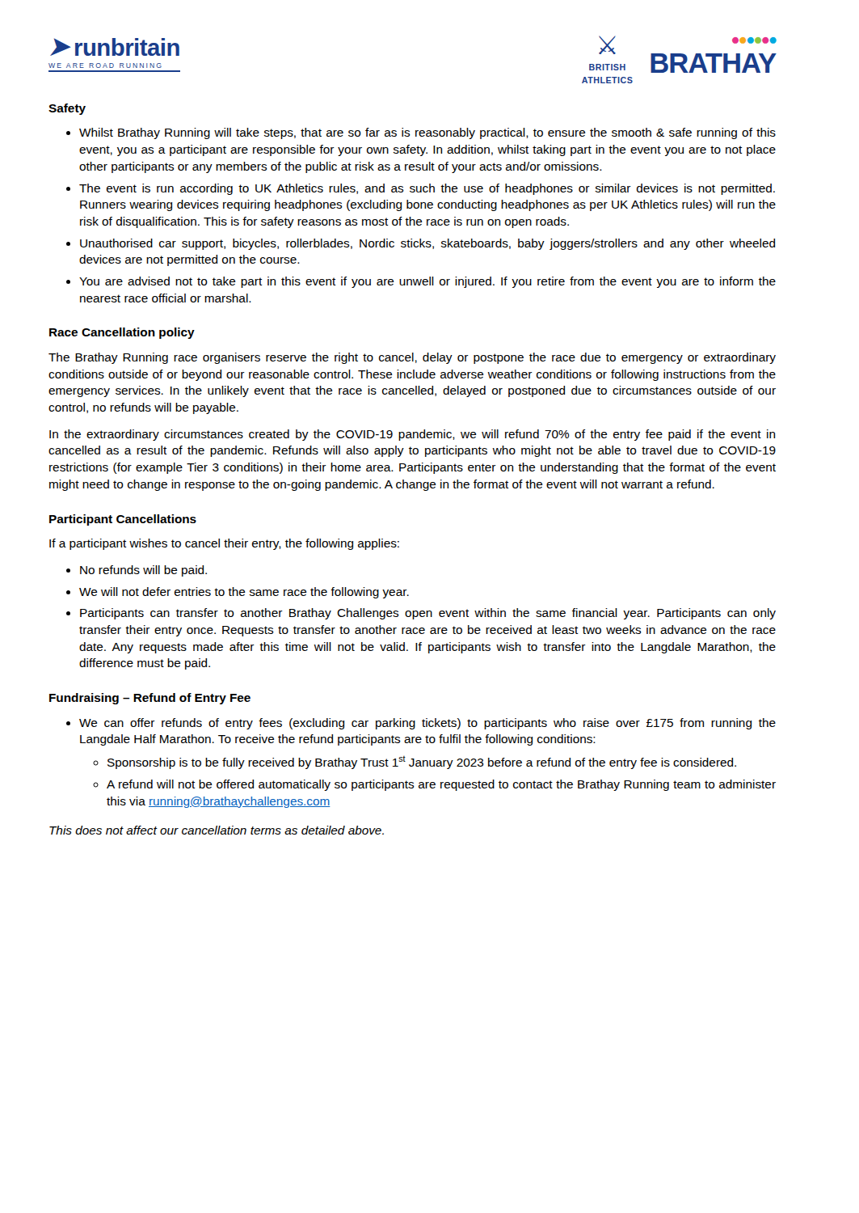➤run britain WE ARE ROAD RUNNING
⚔ BRITISH
ATHLETICS
●●●●●● BRATHAY
Safety
Whilst Brathay Running will take steps, that are so far as is reasonably practical, to ensure the smooth & safe running of this event, you as a participant are responsible for your own safety. In addition, whilst taking part in the event you are to not place other participants or any members of the public at risk as a result of your acts and/or omissions.
The event is run according to UK Athletics rules, and as such the use of headphones or similar devices is not permitted. Runners wearing devices requiring headphones (excluding bone conducting headphones as per UK Athletics rules) will run the risk of disqualification. This is for safety reasons as most of the race is run on open roads.
Unauthorised car support, bicycles, rollerblades, Nordic sticks, skateboards, baby joggers/strollers and any other wheeled devices are not permitted on the course.
You are advised not to take part in this event if you are unwell or injured. If you retire from the event you are to inform the nearest race official or marshal.
Race Cancellation policy
The Brathay Running race organisers reserve the right to cancel, delay or postpone the race due to emergency or extraordinary conditions outside of or beyond our reasonable control. These include adverse weather conditions or following instructions from the emergency services. In the unlikely event that the race is cancelled, delayed or postponed due to circumstances outside of our control, no refunds will be payable.
In the extraordinary circumstances created by the COVID-19 pandemic, we will refund 70% of the entry fee paid if the event in cancelled as a result of the pandemic. Refunds will also apply to participants who might not be able to travel due to COVID-19 restrictions (for example Tier 3 conditions) in their home area. Participants enter on the understanding that the format of the event might need to change in response to the on-going pandemic. A change in the format of the event will not warrant a refund.
Participant Cancellations
If a participant wishes to cancel their entry, the following applies:
No refunds will be paid.
We will not defer entries to the same race the following year.
Participants can transfer to another Brathay Challenges open event within the same financial year. Participants can only transfer their entry once. Requests to transfer to another race are to be received at least two weeks in advance on the race date. Any requests made after this time will not be valid. If participants wish to transfer into the Langdale Marathon, the difference must be paid.
Fundraising – Refund of Entry Fee
We can offer refunds of entry fees (excluding car parking tickets) to participants who raise over £175 from running the Langdale Half Marathon. To receive the refund participants are to fulfil the following conditions:
Sponsorship is to be fully received by Brathay Trust 1st January 2023 before a refund of the entry fee is considered.
A refund will not be offered automatically so participants are requested to contact the Brathay Running team to administer this via running@brathaychallenges.com
This does not affect our cancellation terms as detailed above.